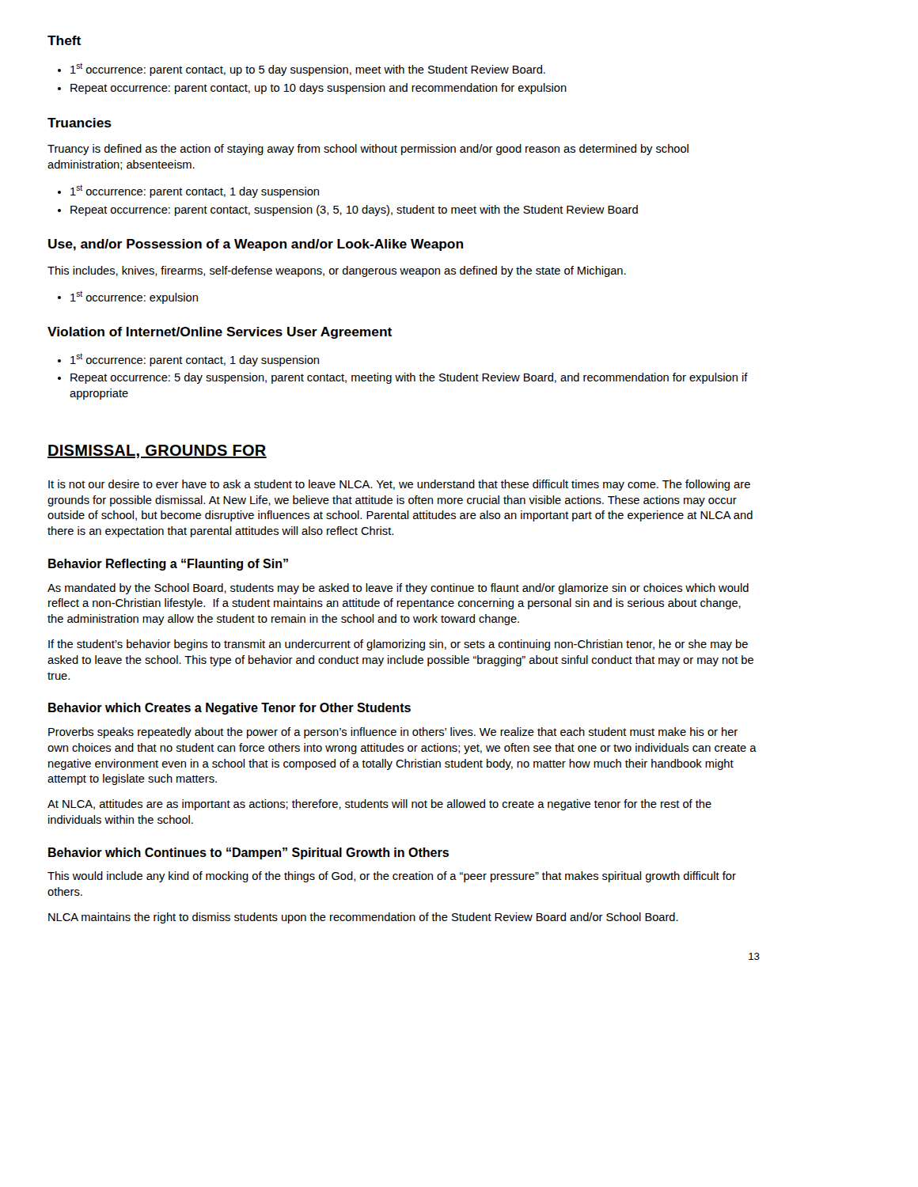Theft
1st occurrence: parent contact, up to 5 day suspension, meet with the Student Review Board.
Repeat occurrence: parent contact, up to 10 days suspension and recommendation for expulsion
Truancies
Truancy is defined as the action of staying away from school without permission and/or good reason as determined by school administration; absenteeism.
1st occurrence: parent contact, 1 day suspension
Repeat occurrence: parent contact, suspension (3, 5, 10 days), student to meet with the Student Review Board
Use, and/or Possession of a Weapon and/or Look-Alike Weapon
This includes, knives, firearms, self-defense weapons, or dangerous weapon as defined by the state of Michigan.
1st occurrence: expulsion
Violation of Internet/Online Services User Agreement
1st occurrence: parent contact, 1 day suspension
Repeat occurrence: 5 day suspension, parent contact, meeting with the Student Review Board, and recommendation for expulsion if appropriate
DISMISSAL, GROUNDS FOR
It is not our desire to ever have to ask a student to leave NLCA. Yet, we understand that these difficult times may come. The following are grounds for possible dismissal. At New Life, we believe that attitude is often more crucial than visible actions. These actions may occur outside of school, but become disruptive influences at school. Parental attitudes are also an important part of the experience at NLCA and there is an expectation that parental attitudes will also reflect Christ.
Behavior Reflecting a “Flaunting of Sin”
As mandated by the School Board, students may be asked to leave if they continue to flaunt and/or glamorize sin or choices which would reflect a non-Christian lifestyle. If a student maintains an attitude of repentance concerning a personal sin and is serious about change, the administration may allow the student to remain in the school and to work toward change.
If the student’s behavior begins to transmit an undercurrent of glamorizing sin, or sets a continuing non-Christian tenor, he or she may be asked to leave the school. This type of behavior and conduct may include possible “bragging” about sinful conduct that may or may not be true.
Behavior which Creates a Negative Tenor for Other Students
Proverbs speaks repeatedly about the power of a person’s influence in others’ lives. We realize that each student must make his or her own choices and that no student can force others into wrong attitudes or actions; yet, we often see that one or two individuals can create a negative environment even in a school that is composed of a totally Christian student body, no matter how much their handbook might attempt to legislate such matters.
At NLCA, attitudes are as important as actions; therefore, students will not be allowed to create a negative tenor for the rest of the individuals within the school.
Behavior which Continues to “Dampen” Spiritual Growth in Others
This would include any kind of mocking of the things of God, or the creation of a “peer pressure” that makes spiritual growth difficult for others.
NLCA maintains the right to dismiss students upon the recommendation of the Student Review Board and/or School Board.
13